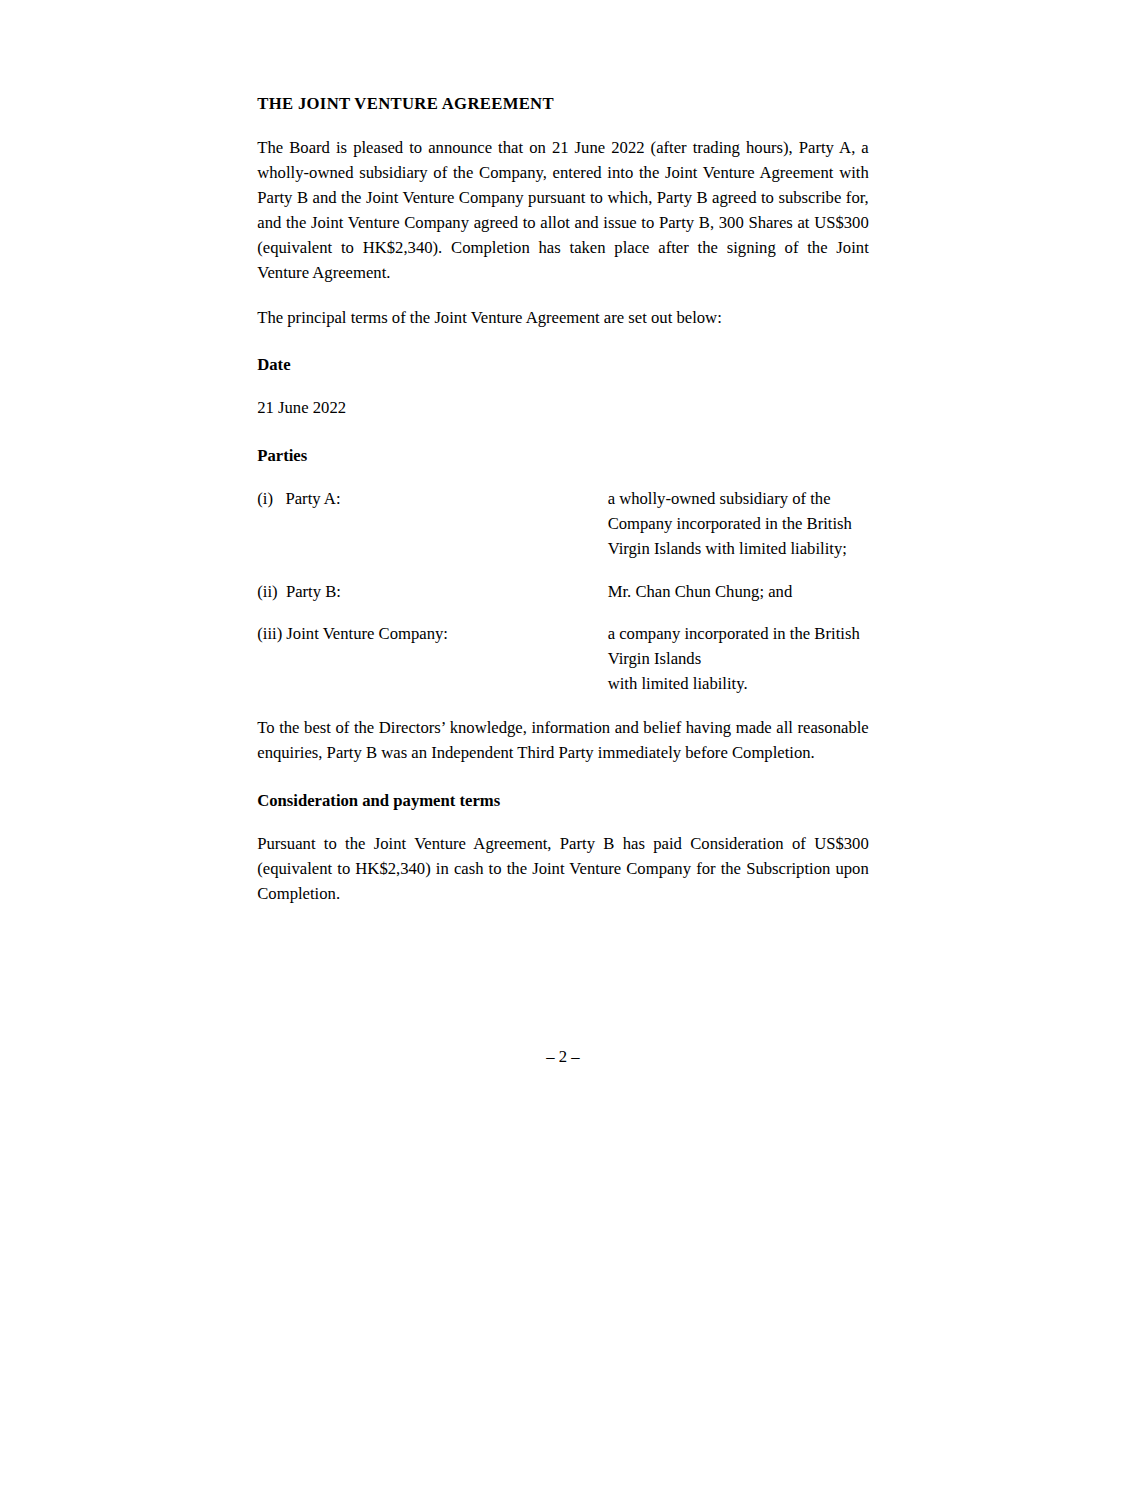THE JOINT VENTURE AGREEMENT
The Board is pleased to announce that on 21 June 2022 (after trading hours), Party A, a wholly-owned subsidiary of the Company, entered into the Joint Venture Agreement with Party B and the Joint Venture Company pursuant to which, Party B agreed to subscribe for, and the Joint Venture Company agreed to allot and issue to Party B, 300 Shares at US$300 (equivalent to HK$2,340). Completion has taken place after the signing of the Joint Venture Agreement.
The principal terms of the Joint Venture Agreement are set out below:
Date
21 June 2022
Parties
| (i) Party A: | a wholly-owned subsidiary of the Company incorporated in the British Virgin Islands with limited liability; |
| (ii) Party B: | Mr. Chan Chun Chung; and |
| (iii) Joint Venture Company: | a company incorporated in the British Virgin Islands with limited liability. |
To the best of the Directors’ knowledge, information and belief having made all reasonable enquiries, Party B was an Independent Third Party immediately before Completion.
Consideration and payment terms
Pursuant to the Joint Venture Agreement, Party B has paid Consideration of US$300 (equivalent to HK$2,340) in cash to the Joint Venture Company for the Subscription upon Completion.
– 2 –